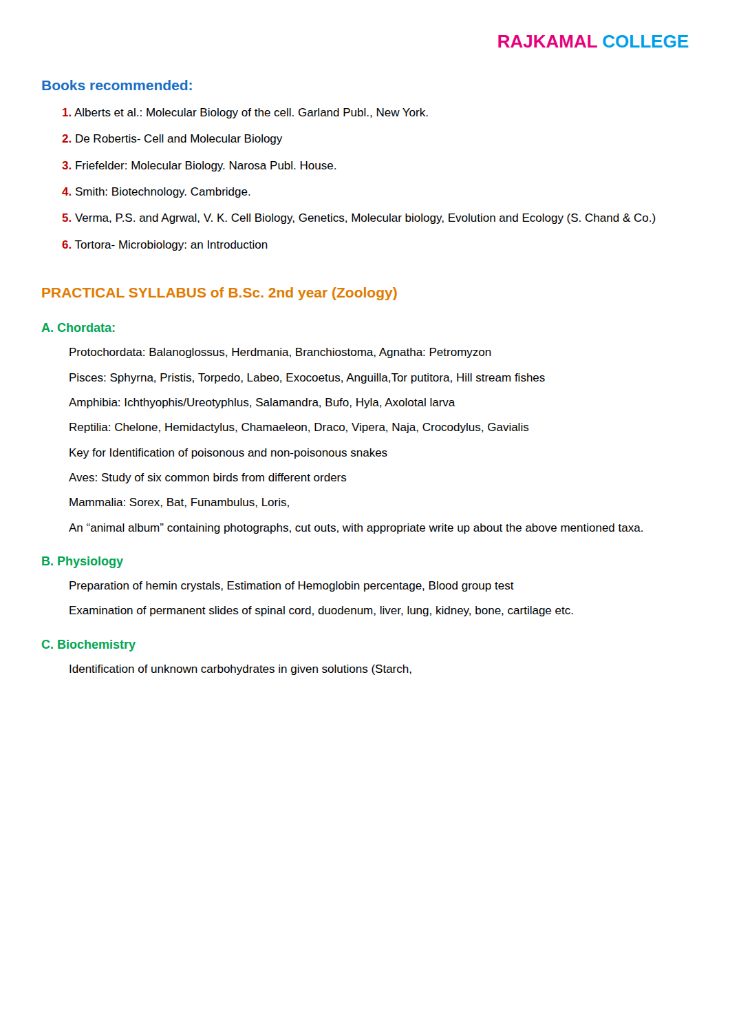RAJKAMAL COLLEGE
Books recommended:
1. Alberts et al.: Molecular Biology of the cell. Garland Publ., New York.
2. De Robertis- Cell and Molecular Biology
3. Friefelder: Molecular Biology. Narosa Publ. House.
4. Smith: Biotechnology. Cambridge.
5. Verma, P.S. and Agrwal, V. K. Cell Biology, Genetics, Molecular biology, Evolution and Ecology (S. Chand & Co.)
6. Tortora- Microbiology: an Introduction
PRACTICAL SYLLABUS of B.Sc. 2nd year (Zoology)
A. Chordata:
Protochordata: Balanoglossus, Herdmania, Branchiostoma, Agnatha: Petromyzon
Pisces: Sphyrna, Pristis, Torpedo, Labeo, Exocoetus, Anguilla,Tor putitora, Hill stream fishes
Amphibia: Ichthyophis/Ureotyphlus, Salamandra, Bufo, Hyla, Axolotal larva
Reptilia: Chelone, Hemidactylus, Chamaeleon, Draco, Vipera, Naja, Crocodylus, Gavialis
Key for Identification of poisonous and non-poisonous snakes
Aves: Study of six common birds from different orders
Mammalia: Sorex, Bat, Funambulus, Loris,
An “animal album” containing photographs, cut outs, with appropriate write up about the above mentioned taxa.
B. Physiology
Preparation of hemin crystals, Estimation of Hemoglobin percentage, Blood group test
Examination of permanent slides of spinal cord, duodenum, liver, lung, kidney, bone, cartilage etc.
C. Biochemistry
Identification of unknown carbohydrates in given solutions (Starch,